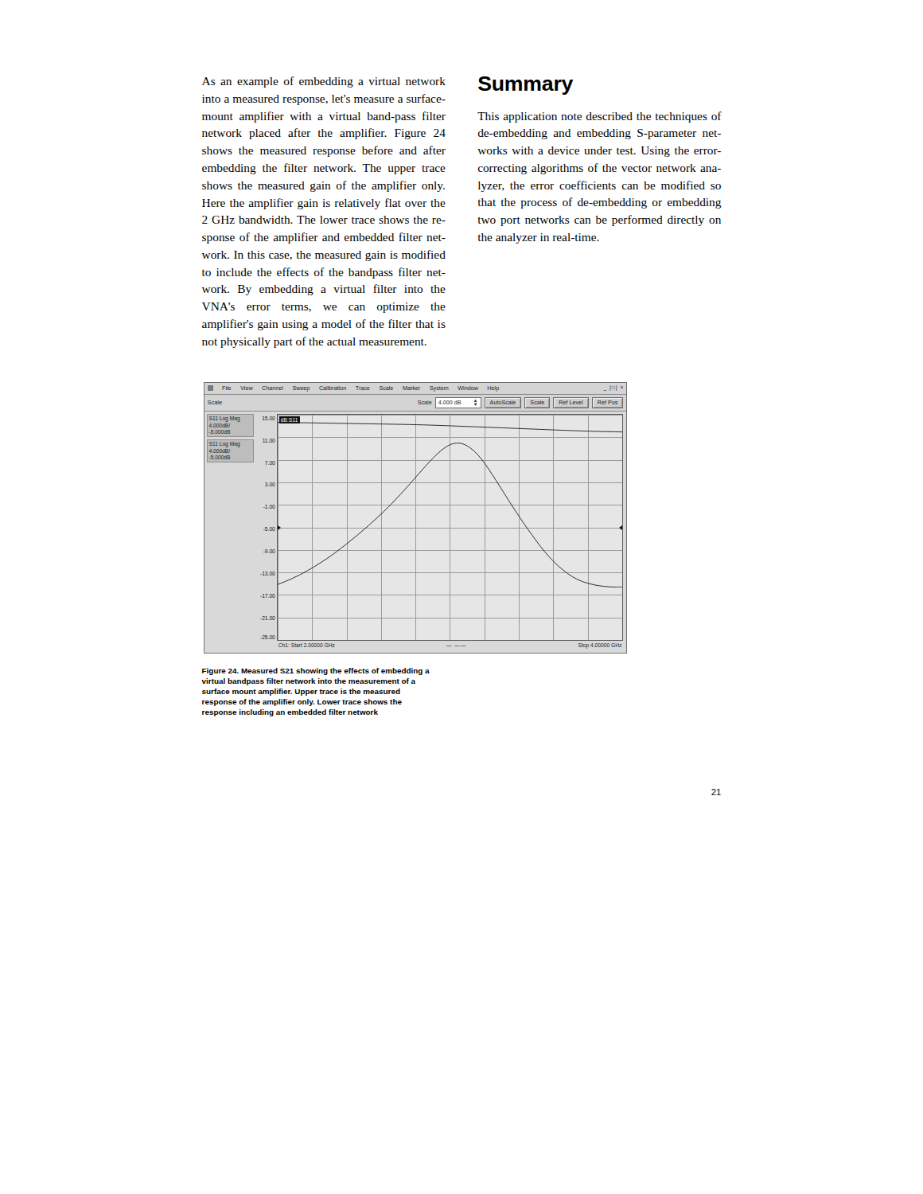As an example of embedding a virtual network into a measured response, let's measure a surface-mount amplifier with a virtual band-pass filter network placed after the amplifier. Figure 24 shows the measured response before and after embedding the filter network. The upper trace shows the measured gain of the amplifier only. Here the amplifier gain is relatively flat over the 2 GHz bandwidth. The lower trace shows the response of the amplifier and embedded filter network. In this case, the measured gain is modified to include the effects of the bandpass filter network. By embedding a virtual filter into the VNA's error terms, we can optimize the amplifier's gain using a model of the filter that is not physically part of the actual measurement.
Summary
This application note described the techniques of de-embedding and embedding S-parameter networks with a device under test. Using the error-correcting algorithms of the vector network analyzer, the error coefficients can be modified so that the process of de-embedding or embedding two port networks can be performed directly on the analyzer in real-time.
File View Channel Sweep Calibration Trace Scale Marker System Window Help _ |□| ×
Scale Scale 4.000 dB ▲
▼ AutoScale Scale Ref Level Ref Pos
S11 Log Mag
4.000dB/
-5.000dB
S11 Log Mag
4.000dB/
-5.000dB
15.00 11.00 7.00 3.00 -1.00 -5.00 -9.00 -13.00 -17.00 -21.00 -25.00
dB:S11
Ch1: Start 2.00000 GHz — —— Stop 4.00000 GHz
Figure 24. Measured S21 showing the effects of embedding a virtual bandpass filter network into the measurement of a surface mount amplifier. Upper trace is the measured response of the amplifier only. Lower trace shows the response including an embedded filter network
21